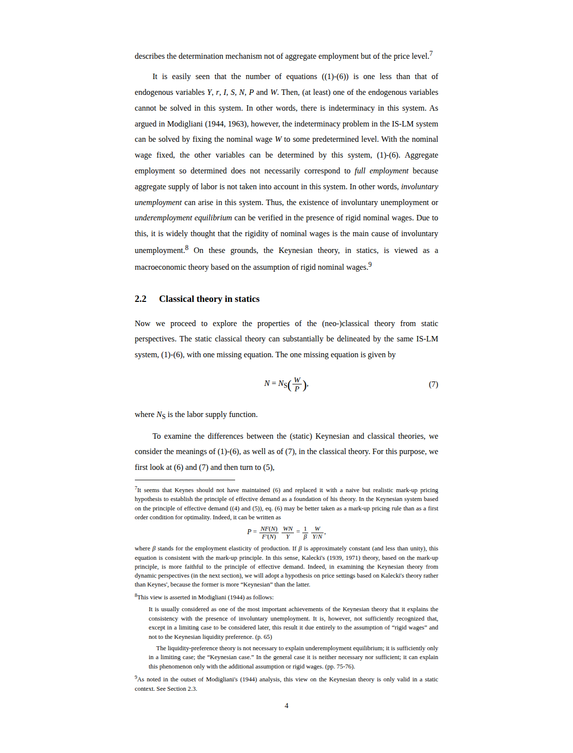describes the determination mechanism not of aggregate employment but of the price level.7
It is easily seen that the number of equations ((1)-(6)) is one less than that of endogenous variables Y, r, I, S, N, P and W. Then, (at least) one of the endogenous variables cannot be solved in this system. In other words, there is indeterminacy in this system. As argued in Modigliani (1944, 1963), however, the indeterminacy problem in the IS-LM system can be solved by fixing the nominal wage W to some predetermined level. With the nominal wage fixed, the other variables can be determined by this system, (1)-(6). Aggregate employment so determined does not necessarily correspond to full employment because aggregate supply of labor is not taken into account in this system. In other words, involuntary unemployment can arise in this system. Thus, the existence of involuntary unemployment or underemployment equilibrium can be verified in the presence of rigid nominal wages. Due to this, it is widely thought that the rigidity of nominal wages is the main cause of involuntary unemployment.8 On these grounds, the Keynesian theory, in statics, is viewed as a macroeconomic theory based on the assumption of rigid nominal wages.9
2.2 Classical theory in statics
Now we proceed to explore the properties of the (neo-)classical theory from static perspectives. The static classical theory can substantially be delineated by the same IS-LM system, (1)-(6), with one missing equation. The one missing equation is given by
N = NS(WP), (7)
where NS is the labor supply function.
To examine the differences between the (static) Keynesian and classical theories, we consider the meanings of (1)-(6), as well as of (7), in the classical theory. For this purpose, we first look at (6) and (7) and then turn to (5),
7 It seems that Keynes should not have maintained (6) and replaced it with a naive but realistic mark-up pricing hypothesis to establish the principle of effective demand as a foundation of his theory. In the Keynesian system based on the principle of effective demand ((4) and (5)), eq. (6) may be better taken as a mark-up pricing rule than as a first order condition for optimality. Indeed, it can be written as
P = NF(N) F′(N) WN Y = 1 β WY/N,
where β stands for the employment elasticity of production. If β is approximately constant (and less than unity), this equation is consistent with the mark-up principle. In this sense, Kalecki's (1939, 1971) theory, based on the mark-up principle, is more faithful to the principle of effective demand. Indeed, in examining the Keynesian theory from dynamic perspectives (in the next section), we will adopt a hypothesis on price settings based on Kalecki's theory rather than Keynes', because the former is more “Keynesian” than the latter.
8 This view is asserted in Modigliani (1944) as follows:
It is usually considered as one of the most important achievements of the Keynesian theory that it explains the consistency with the presence of involuntary unemployment. It is, however, not sufficiently recognized that, except in a limiting case to be considered later, this result it due entirely to the assumption of “rigid wages” and not to the Keynesian liquidity preference. (p. 65)
The liquidity-preference theory is not necessary to explain underemployment equilibrium; it is sufficiently only in a limiting case; the “Keynesian case.” In the general case it is neither necessary nor sufficient; it can explain this phenomenon only with the additional assumption or rigid wages. (pp. 75-76).
9 As noted in the outset of Modigliani's (1944) analysis, this view on the Keynesian theory is only valid in a static context. See Section 2.3.
4